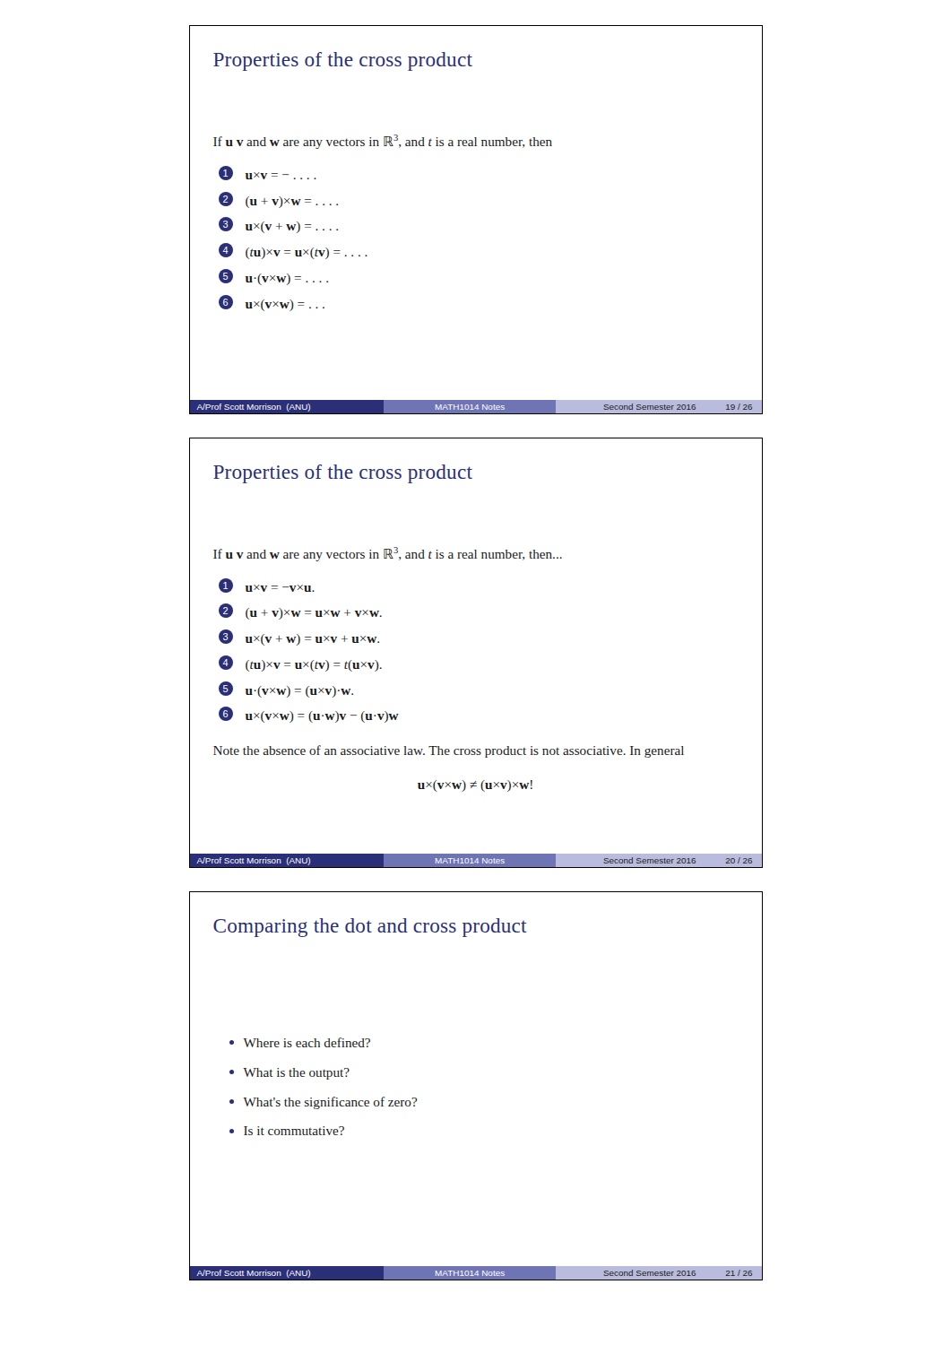Properties of the cross product
If u v and w are any vectors in ℝ3, and t is a real number, then
u×v = − . . . .
(u + v)×w = . . . .
u×(v + w) = . . . .
(tu)×v = u×(tv) = . . . .
u·(v×w) = . . . .
u×(v×w) = . . .
A/Prof Scott Morrison (ANU)
MATH1014 Notes
Second Semester 2016 19 / 26
Properties of the cross product
If u v and w are any vectors in ℝ3, and t is a real number, then...
u×v = −v×u.
(u + v)×w = u×w + v×w.
u×(v + w) = u×v + u×w.
(tu)×v = u×(tv) = t(u×v).
u·(v×w) = (u×v)·w.
u×(v×w) = (u·w)v − (u·v)w
Note the absence of an associative law. The cross product is not associative. In general
u×(v×w) ≠ (u×v)×w!
A/Prof Scott Morrison (ANU)
MATH1014 Notes
Second Semester 2016 20 / 26
Comparing the dot and cross product
Where is each defined?
What is the output?
What's the significance of zero?
Is it commutative?
A/Prof Scott Morrison (ANU)
MATH1014 Notes
Second Semester 2016 21 / 26